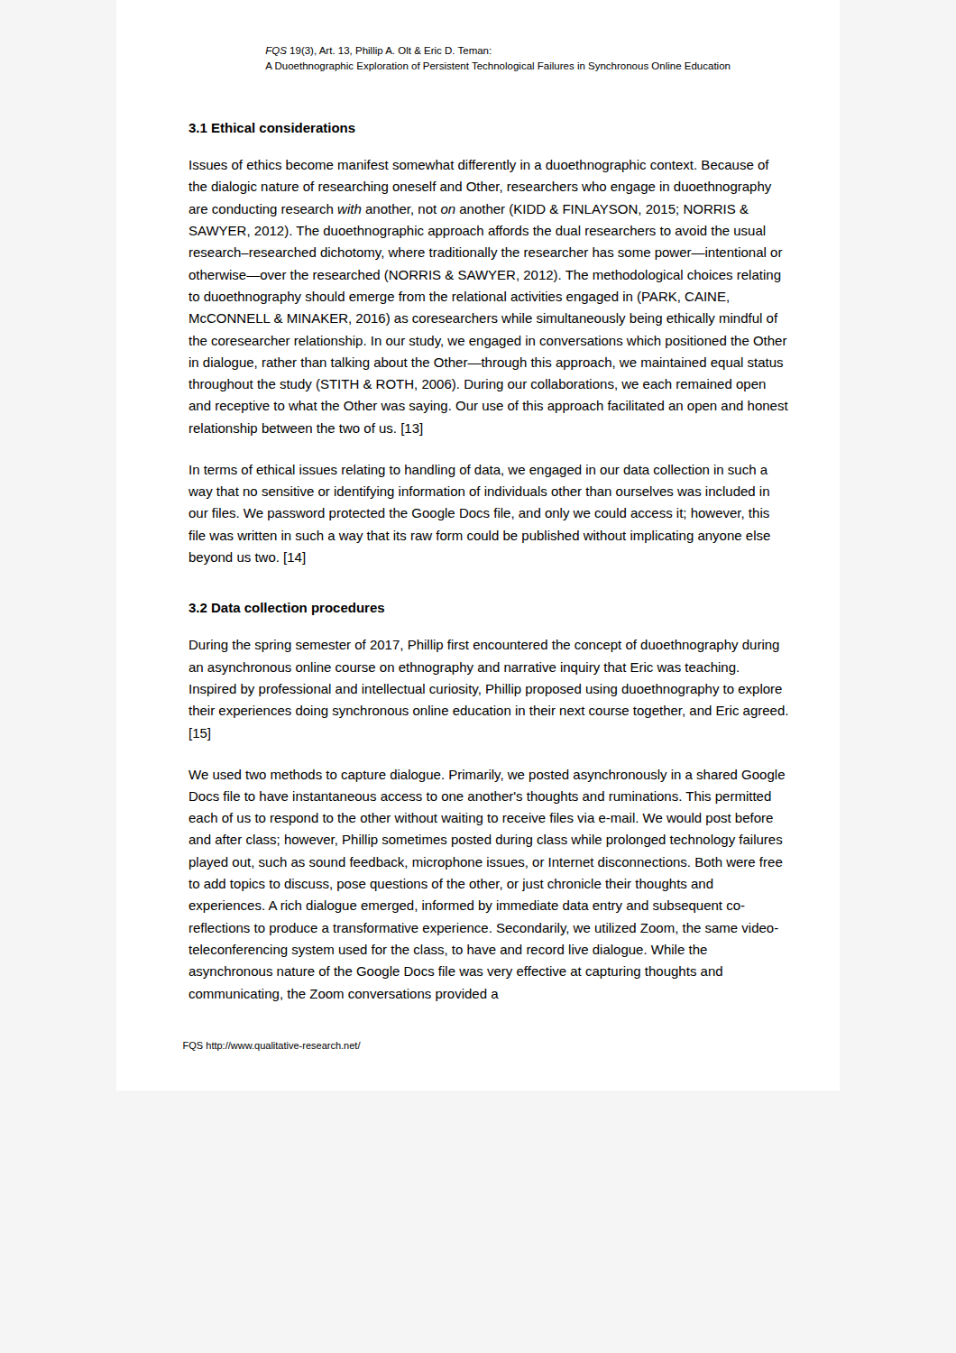FQS 19(3), Art. 13, Phillip A. Olt & Eric D. Teman:
A Duoethnographic Exploration of Persistent Technological Failures in Synchronous Online Education
3.1 Ethical considerations
Issues of ethics become manifest somewhat differently in a duoethnographic context. Because of the dialogic nature of researching oneself and Other, researchers who engage in duoethnography are conducting research with another, not on another (KIDD & FINLAYSON, 2015; NORRIS & SAWYER, 2012). The duoethnographic approach affords the dual researchers to avoid the usual research–researched dichotomy, where traditionally the researcher has some power—intentional or otherwise—over the researched (NORRIS & SAWYER, 2012). The methodological choices relating to duoethnography should emerge from the relational activities engaged in (PARK, CAINE, McCONNELL & MINAKER, 2016) as coresearchers while simultaneously being ethically mindful of the coresearcher relationship. In our study, we engaged in conversations which positioned the Other in dialogue, rather than talking about the Other—through this approach, we maintained equal status throughout the study (STITH & ROTH, 2006). During our collaborations, we each remained open and receptive to what the Other was saying. Our use of this approach facilitated an open and honest relationship between the two of us. [13]
In terms of ethical issues relating to handling of data, we engaged in our data collection in such a way that no sensitive or identifying information of individuals other than ourselves was included in our files. We password protected the Google Docs file, and only we could access it; however, this file was written in such a way that its raw form could be published without implicating anyone else beyond us two. [14]
3.2 Data collection procedures
During the spring semester of 2017, Phillip first encountered the concept of duoethnography during an asynchronous online course on ethnography and narrative inquiry that Eric was teaching. Inspired by professional and intellectual curiosity, Phillip proposed using duoethnography to explore their experiences doing synchronous online education in their next course together, and Eric agreed. [15]
We used two methods to capture dialogue. Primarily, we posted asynchronously in a shared Google Docs file to have instantaneous access to one another's thoughts and ruminations. This permitted each of us to respond to the other without waiting to receive files via e-mail. We would post before and after class; however, Phillip sometimes posted during class while prolonged technology failures played out, such as sound feedback, microphone issues, or Internet disconnections. Both were free to add topics to discuss, pose questions of the other, or just chronicle their thoughts and experiences. A rich dialogue emerged, informed by immediate data entry and subsequent co-reflections to produce a transformative experience. Secondarily, we utilized Zoom, the same video-teleconferencing system used for the class, to have and record live dialogue. While the asynchronous nature of the Google Docs file was very effective at capturing thoughts and communicating, the Zoom conversations provided a
FQS http://www.qualitative-research.net/